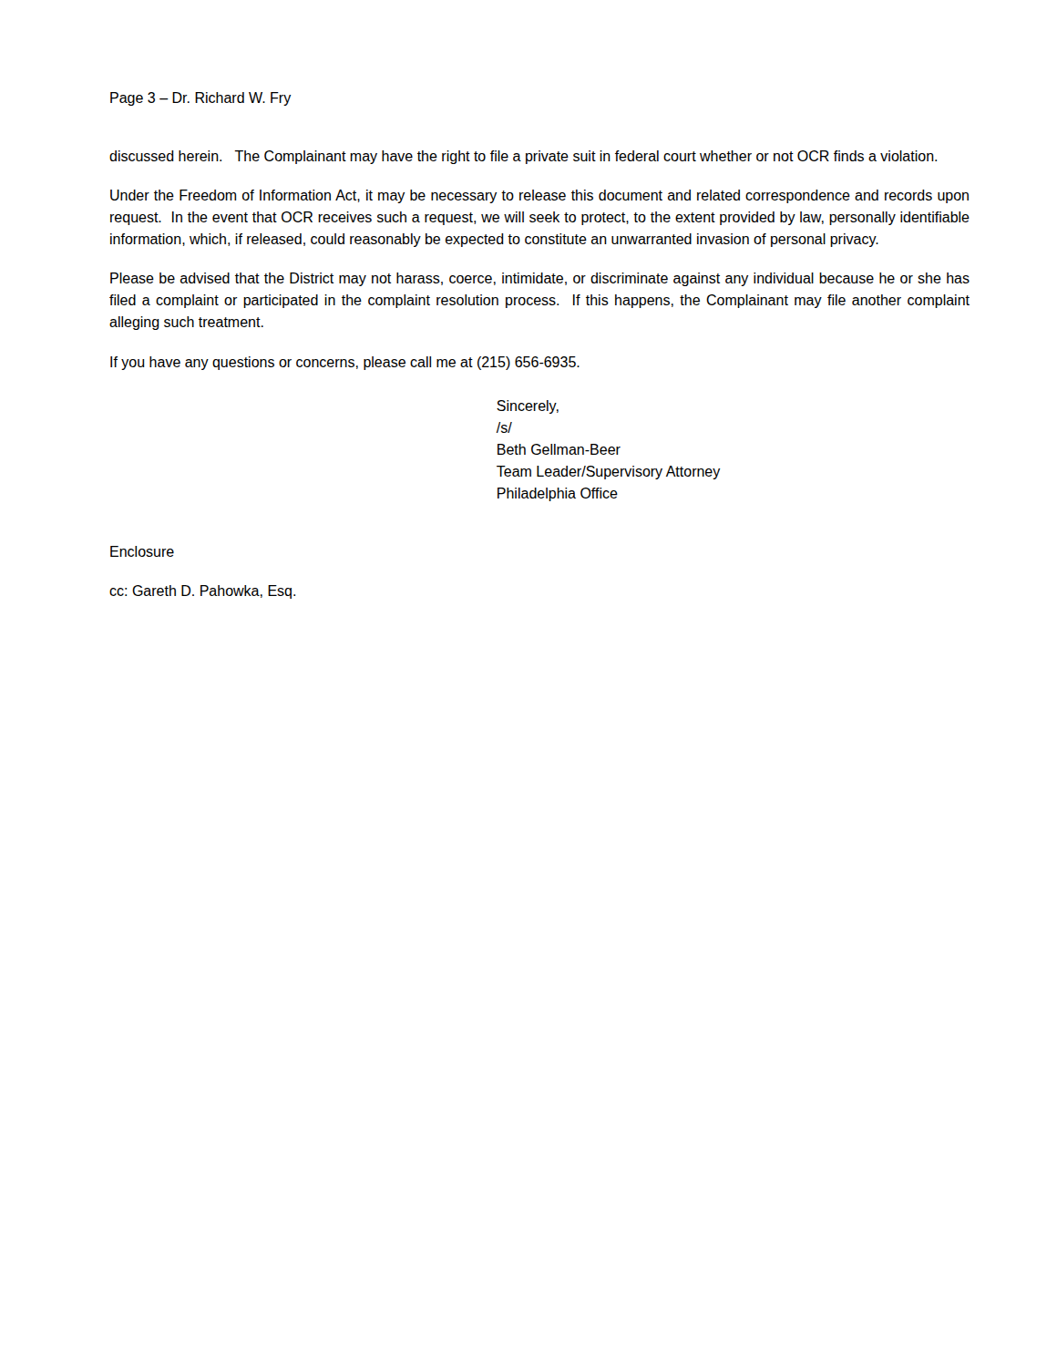Page 3 – Dr. Richard W. Fry
discussed herein. The Complainant may have the right to file a private suit in federal court whether or not OCR finds a violation.
Under the Freedom of Information Act, it may be necessary to release this document and related correspondence and records upon request. In the event that OCR receives such a request, we will seek to protect, to the extent provided by law, personally identifiable information, which, if released, could reasonably be expected to constitute an unwarranted invasion of personal privacy.
Please be advised that the District may not harass, coerce, intimidate, or discriminate against any individual because he or she has filed a complaint or participated in the complaint resolution process. If this happens, the Complainant may file another complaint alleging such treatment.
If you have any questions or concerns, please call me at (215) 656-6935.
Sincerely,
/s/
Beth Gellman-Beer
Team Leader/Supervisory Attorney
Philadelphia Office
Enclosure
cc: Gareth D. Pahowka, Esq.